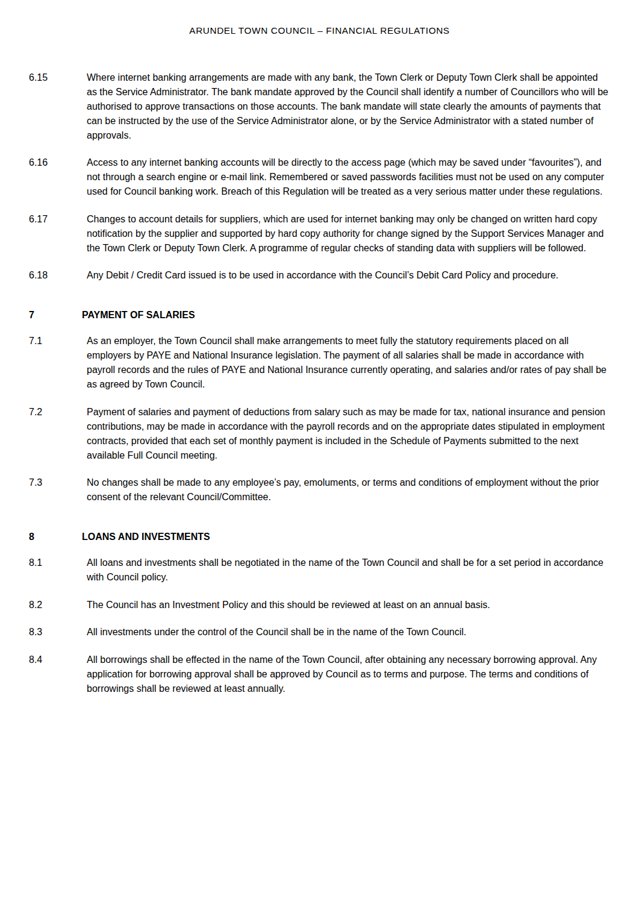ARUNDEL TOWN COUNCIL – FINANCIAL REGULATIONS
6.15
Where internet banking arrangements are made with any bank, the Town Clerk or Deputy Town Clerk shall be appointed as the Service Administrator. The bank mandate approved by the Council shall identify a number of Councillors who will be authorised to approve transactions on those accounts. The bank mandate will state clearly the amounts of payments that can be instructed by the use of the Service Administrator alone, or by the Service Administrator with a stated number of approvals.
6.16
Access to any internet banking accounts will be directly to the access page (which may be saved under “favourites”), and not through a search engine or e-mail link. Remembered or saved passwords facilities must not be used on any computer used for Council banking work. Breach of this Regulation will be treated as a very serious matter under these regulations.
6.17
Changes to account details for suppliers, which are used for internet banking may only be changed on written hard copy notification by the supplier and supported by hard copy authority for change signed by the Support Services Manager and the Town Clerk or Deputy Town Clerk. A programme of regular checks of standing data with suppliers will be followed.
6.18
Any Debit / Credit Card issued is to be used in accordance with the Council’s Debit Card Policy and procedure.
7 PAYMENT OF SALARIES
7.1
As an employer, the Town Council shall make arrangements to meet fully the statutory requirements placed on all employers by PAYE and National Insurance legislation. The payment of all salaries shall be made in accordance with payroll records and the rules of PAYE and National Insurance currently operating, and salaries and/or rates of pay shall be as agreed by Town Council.
7.2
Payment of salaries and payment of deductions from salary such as may be made for tax, national insurance and pension contributions, may be made in accordance with the payroll records and on the appropriate dates stipulated in employment contracts, provided that each set of monthly payment is included in the Schedule of Payments submitted to the next available Full Council meeting.
7.3
No changes shall be made to any employee’s pay, emoluments, or terms and conditions of employment without the prior consent of the relevant Council/Committee.
8 LOANS AND INVESTMENTS
8.1
All loans and investments shall be negotiated in the name of the Town Council and shall be for a set period in accordance with Council policy.
8.2
The Council has an Investment Policy and this should be reviewed at least on an annual basis.
8.3
All investments under the control of the Council shall be in the name of the Town Council.
8.4
All borrowings shall be effected in the name of the Town Council, after obtaining any necessary borrowing approval. Any application for borrowing approval shall be approved by Council as to terms and purpose. The terms and conditions of borrowings shall be reviewed at least annually.